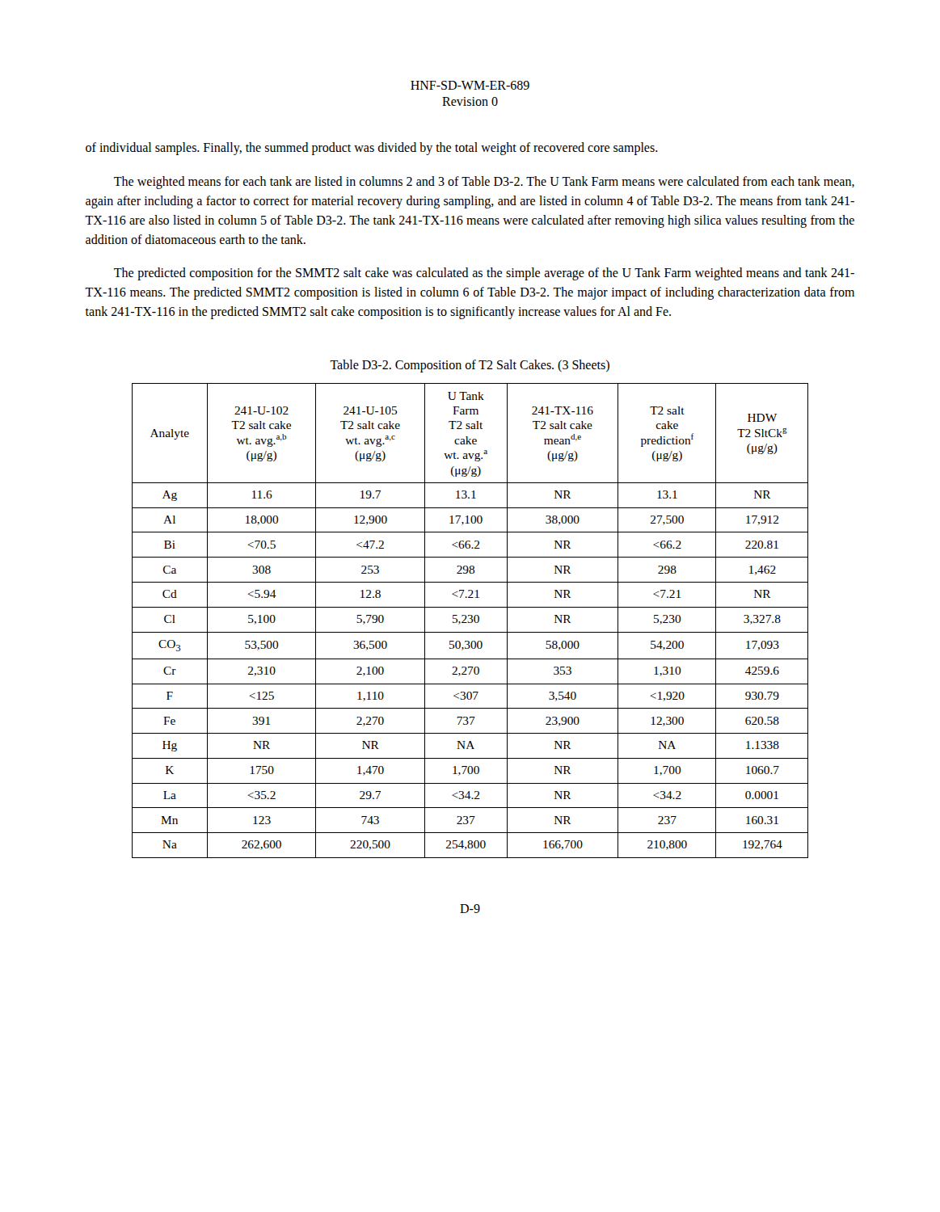HNF-SD-WM-ER-689
Revision 0
of individual samples. Finally, the summed product was divided by the total weight of recovered core samples.
The weighted means for each tank are listed in columns 2 and 3 of Table D3-2. The U Tank Farm means were calculated from each tank mean, again after including a factor to correct for material recovery during sampling, and are listed in column 4 of Table D3-2. The means from tank 241-TX-116 are also listed in column 5 of Table D3-2. The tank 241-TX-116 means were calculated after removing high silica values resulting from the addition of diatomaceous earth to the tank.
The predicted composition for the SMMT2 salt cake was calculated as the simple average of the U Tank Farm weighted means and tank 241-TX-116 means. The predicted SMMT2 composition is listed in column 6 of Table D3-2. The major impact of including characterization data from tank 241-TX-116 in the predicted SMMT2 salt cake composition is to significantly increase values for Al and Fe.
Table D3-2. Composition of T2 Salt Cakes. (3 Sheets)
| Analyte | 241-U-102 T2 salt cake wt. avg. a,b (μg/g) | 241-U-105 T2 salt cake wt. avg. a,c (μg/g) | U Tank Farm T2 salt cake wt. avg. a (μg/g) | 241-TX-116 T2 salt cake mean d,e (μg/g) | T2 salt cake prediction f (μg/g) | HDW T2 SltCk g (μg/g) |
| --- | --- | --- | --- | --- | --- | --- |
| Ag | 11.6 | 19.7 | 13.1 | NR | 13.1 | NR |
| Al | 18,000 | 12,900 | 17,100 | 38,000 | 27,500 | 17,912 |
| Bi | <70.5 | <47.2 | <66.2 | NR | <66.2 | 220.81 |
| Ca | 308 | 253 | 298 | NR | 298 | 1,462 |
| Cd | <5.94 | 12.8 | <7.21 | NR | <7.21 | NR |
| Cl | 5,100 | 5,790 | 5,230 | NR | 5,230 | 3,327.8 |
| CO 3 | 53,500 | 36,500 | 50,300 | 58,000 | 54,200 | 17,093 |
| Cr | 2,310 | 2,100 | 2,270 | 353 | 1,310 | 4259.6 |
| F | <125 | 1,110 | <307 | 3,540 | <1,920 | 930.79 |
| Fe | 391 | 2,270 | 737 | 23,900 | 12,300 | 620.58 |
| Hg | NR | NR | NA | NR | NA | 1.1338 |
| K | 1750 | 1,470 | 1,700 | NR | 1,700 | 1060.7 |
| La | <35.2 | 29.7 | <34.2 | NR | <34.2 | 0.0001 |
| Mn | 123 | 743 | 237 | NR | 237 | 160.31 |
| Na | 262,600 | 220,500 | 254,800 | 166,700 | 210,800 | 192,764 |
D-9